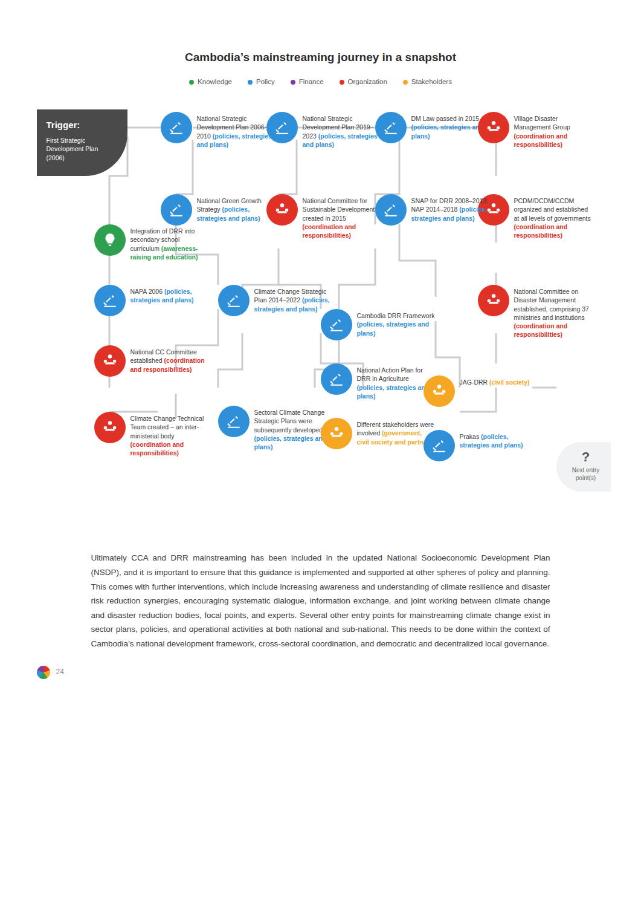Cambodia’s mainstreaming journey in a snapshot
Knowledge Policy Finance Organization Stakeholders
Trigger: First Strategic Development Plan (2006)
National Strategic Development Plan 2006–2010 (policies, strategies and plans)
National Strategic Development Plan 2019–2023 (policies, strategies and plans)
DM Law passed in 2015 (policies, strategies and plans)
Village Disaster Management Group (coordination and responsibilities)
PCDM/DCDM/CCDM organized and established at all levels of governments (coordination and responsibilities)
National Committee on Disaster Management established, comprising 37 ministries and institutions (coordination and responsibilities)
National Green Growth Strategy (policies, strategies and plans)
National Committee for Sustainable Development created in 2015 (coordination and responsibilities)
SNAP for DRR 2008–2013; NAP 2014–2018 (policies, strategies and plans)
Integration of DRR into secondary school curriculum (awareness-raising and education)
NAPA 2006 (policies, strategies and plans)
National CC Committee established (coordination and responsibilities)
Climate Change Technical Team created – an inter-ministerial body (coordination and responsibilities)
Climate Change Strategic Plan 2014–2022 (policies, strategies and plans)
Sectoral Climate Change Strategic Plans were subsequently developed (policies, strategies and plans)
Cambodia DRR Framework (policies, strategies and plans)
National Action Plan for DRR in Agriculture (policies, strategies and plans)
Different stakeholders were involved (government, civil society and partners)
JAG-DRR (civil society)
Prakas (policies, strategies and plans)
?
Next entry point(s)
Ultimately CCA and DRR mainstreaming has been included in the updated National Socioeconomic Development Plan (NSDP), and it is important to ensure that this guidance is implemented and supported at other spheres of policy and planning. This comes with further interventions, which include increasing awareness and understanding of climate resilience and disaster risk reduction synergies, encouraging systematic dialogue, information exchange, and joint working between climate change and disaster reduction bodies, focal points, and experts. Several other entry points for mainstreaming climate change exist in sector plans, policies, and operational activities at both national and sub-national. This needs to be done within the context of Cambodia’s national development framework, cross-sectoral coordination, and democratic and decentralized local governance.
24